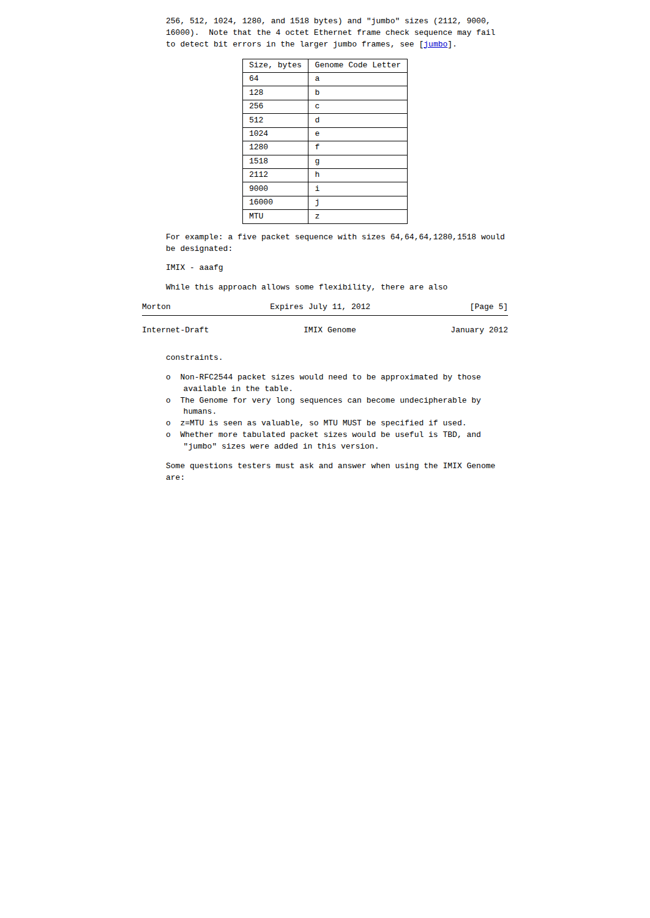256, 512, 1024, 1280, and 1518 bytes) and "jumbo" sizes (2112, 9000, 16000). Note that the 4 octet Ethernet frame check sequence may fail to detect bit errors in the larger jumbo frames, see [jumbo].
| Size, bytes | Genome Code Letter |
| --- | --- |
| 64 | a |
| 128 | b |
| 256 | c |
| 512 | d |
| 1024 | e |
| 1280 | f |
| 1518 | g |
| 2112 | h |
| 9000 | i |
| 16000 | j |
| MTU | z |
For example: a five packet sequence with sizes 64,64,64,1280,1518 would be designated:
IMIX - aaafg
While this approach allows some flexibility, there are also
Morton Expires July 11, 2012 [Page 5]
Internet-Draft IMIX Genome January 2012
constraints.
Non-RFC2544 packet sizes would need to be approximated by those available in the table.
The Genome for very long sequences can become undecipherable by humans.
z=MTU is seen as valuable, so MTU MUST be specified if used.
Whether more tabulated packet sizes would be useful is TBD, and "jumbo" sizes were added in this version.
Some questions testers must ask and answer when using the IMIX Genome are: